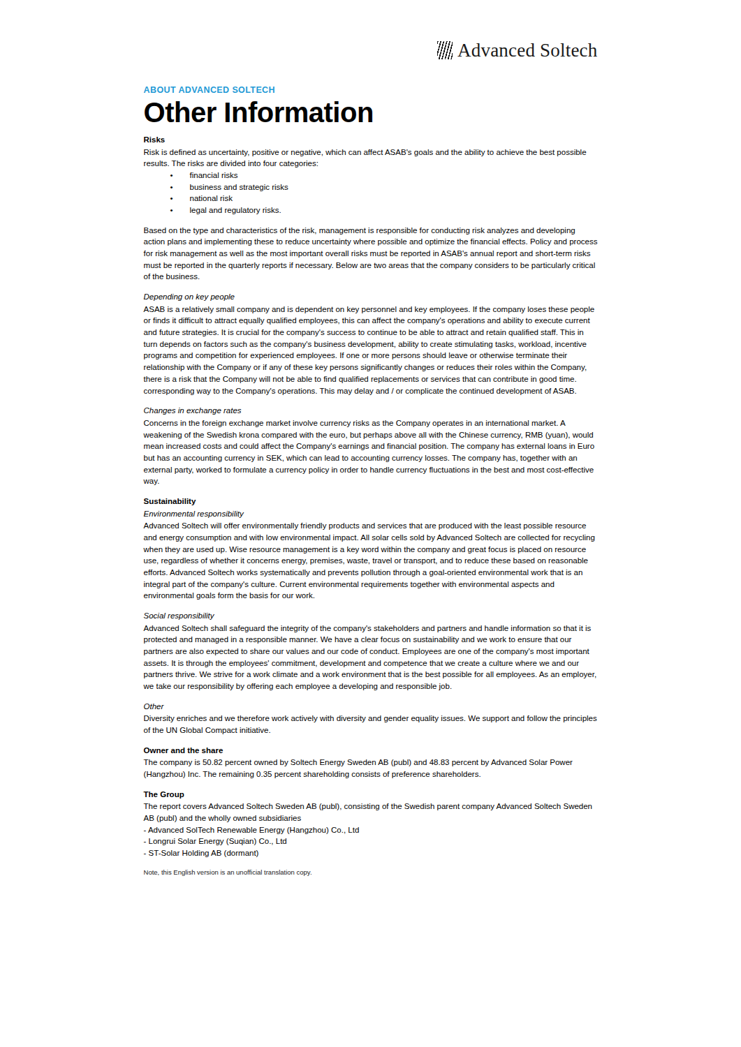Advanced Soltech
About Advanced Soltech
Other Information
Risks
Risk is defined as uncertainty, positive or negative, which can affect ASAB's goals and the ability to achieve the best possible results. The risks are divided into four categories:
financial risks
business and strategic risks
national risk
legal and regulatory risks.
Based on the type and characteristics of the risk, management is responsible for conducting risk analyzes and developing action plans and implementing these to reduce uncertainty where possible and optimize the financial effects. Policy and process for risk management as well as the most important overall risks must be reported in ASAB's annual report and short-term risks must be reported in the quarterly reports if necessary. Below are two areas that the company considers to be particularly critical of the business.
Depending on key people
ASAB is a relatively small company and is dependent on key personnel and key employees. If the company loses these people or finds it difficult to attract equally qualified employees, this can affect the company's operations and ability to execute current and future strategies. It is crucial for the company's success to continue to be able to attract and retain qualified staff. This in turn depends on factors such as the company's business development, ability to create stimulating tasks, workload, incentive programs and competition for experienced employees. If one or more persons should leave or otherwise terminate their relationship with the Company or if any of these key persons significantly changes or reduces their roles within the Company, there is a risk that the Company will not be able to find qualified replacements or services that can contribute in good time. corresponding way to the Company's operations. This may delay and / or complicate the continued development of ASAB.
Changes in exchange rates
Concerns in the foreign exchange market involve currency risks as the Company operates in an international market. A weakening of the Swedish krona compared with the euro, but perhaps above all with the Chinese currency, RMB (yuan), would mean increased costs and could affect the Company's earnings and financial position. The company has external loans in Euro but has an accounting currency in SEK, which can lead to accounting currency losses. The company has, together with an external party, worked to formulate a currency policy in order to handle currency fluctuations in the best and most cost-effective way.
Sustainability
Environmental responsibility
Advanced Soltech will offer environmentally friendly products and services that are produced with the least possible resource and energy consumption and with low environmental impact. All solar cells sold by Advanced Soltech are collected for recycling when they are used up. Wise resource management is a key word within the company and great focus is placed on resource use, regardless of whether it concerns energy, premises, waste, travel or transport, and to reduce these based on reasonable efforts. Advanced Soltech works systematically and prevents pollution through a goal-oriented environmental work that is an integral part of the company's culture. Current environmental requirements together with environmental aspects and environmental goals form the basis for our work.
Social responsibility
Advanced Soltech shall safeguard the integrity of the company's stakeholders and partners and handle information so that it is protected and managed in a responsible manner. We have a clear focus on sustainability and we work to ensure that our partners are also expected to share our values and our code of conduct. Employees are one of the company's most important assets. It is through the employees' commitment, development and competence that we create a culture where we and our partners thrive. We strive for a work climate and a work environment that is the best possible for all employees. As an employer, we take our responsibility by offering each employee a developing and responsible job.
Other
Diversity enriches and we therefore work actively with diversity and gender equality issues. We support and follow the principles of the UN Global Compact initiative.
Owner and the share
The company is 50.82 percent owned by Soltech Energy Sweden AB (publ) and 48.83 percent by Advanced Solar Power (Hangzhou) Inc. The remaining 0.35 percent shareholding consists of preference shareholders.
The Group
The report covers Advanced Soltech Sweden AB (publ), consisting of the Swedish parent company Advanced Soltech Sweden AB (publ) and the wholly owned subsidiaries
- Advanced SolTech Renewable Energy (Hangzhou) Co., Ltd
- Longrui Solar Energy (Suqian) Co., Ltd
- ST-Solar Holding AB (dormant)
Note, this English version is an unofficial translation copy.